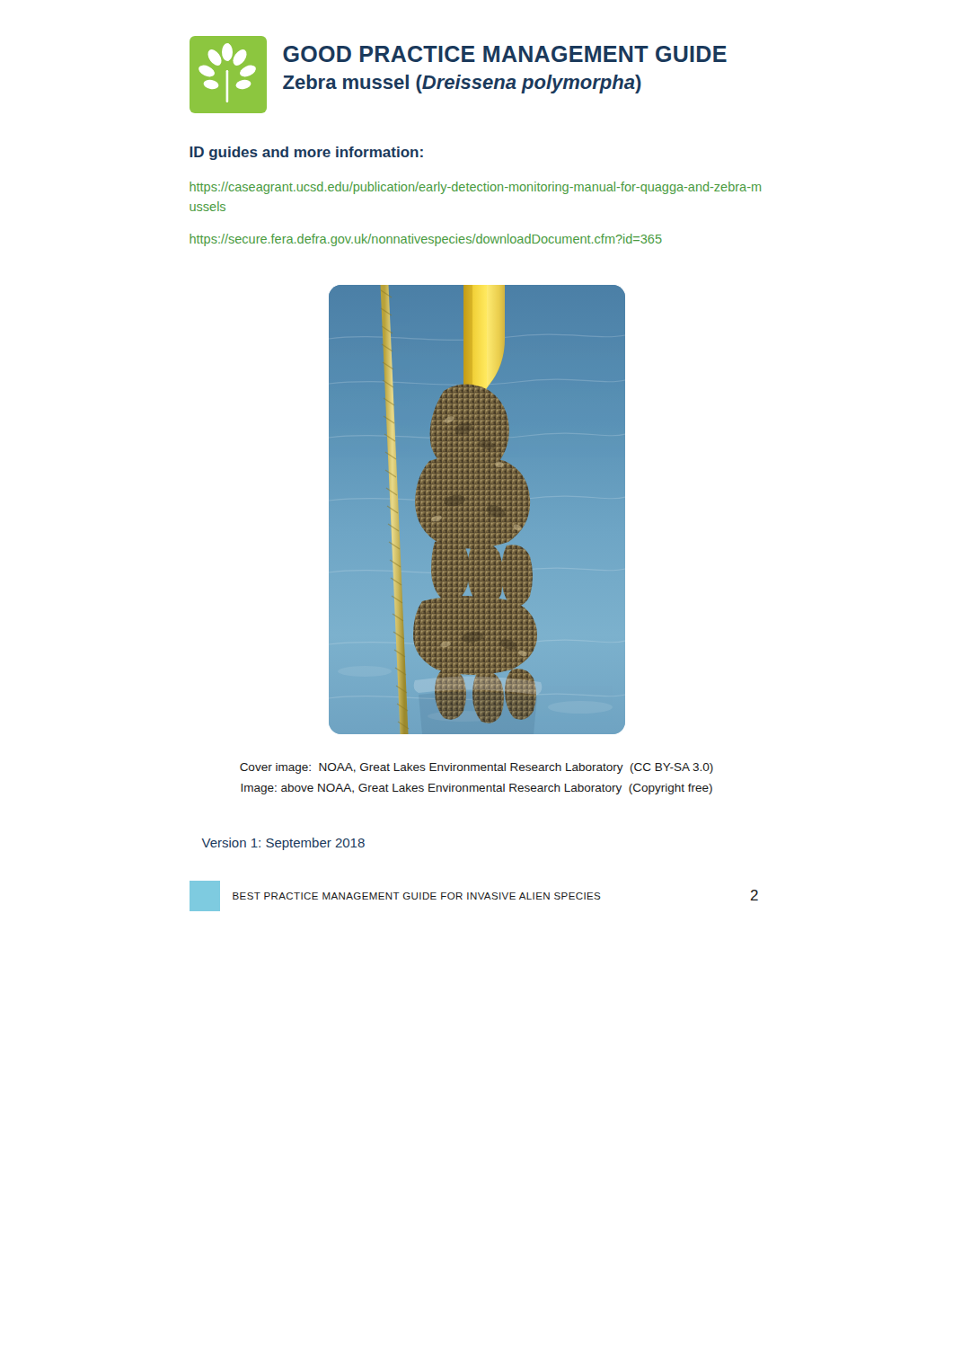GOOD PRACTICE MANAGEMENT GUIDE
Zebra mussel (Dreissena polymorpha)
ID guides and more information:
https://caseagrant.ucsd.edu/publication/early-detection-monitoring-manual-for-quagga-and-zebra-mussels
https://secure.fera.defra.gov.uk/nonnativespecies/downloadDocument.cfm?id=365
Cover image: NOAA, Great Lakes Environmental Research Laboratory (CC BY-SA 3.0)
Image: above NOAA, Great Lakes Environmental Research Laboratory (Copyright free)
Version 1: September 2018
BEST PRACTICE MANAGEMENT GUIDE FOR INVASIVE ALIEN SPECIES
2